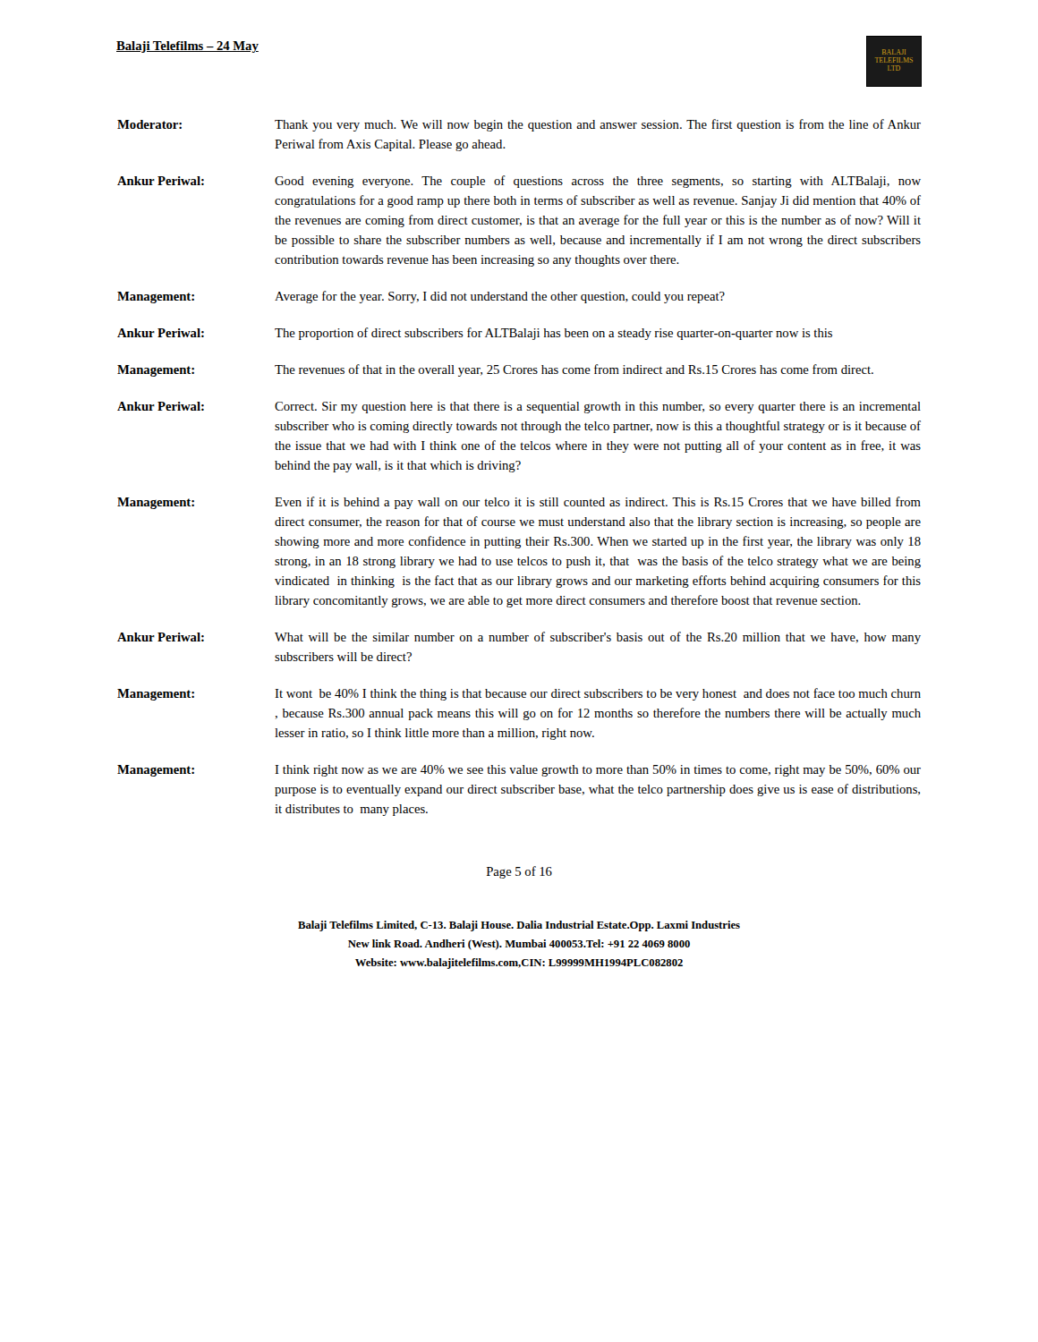Balaji Telefilms – 24 May
BALAJI
TELEFILMS
LTD
| Moderator: | Thank you very much. We will now begin the question and answer session. The first question is from the line of Ankur Periwal from Axis Capital. Please go ahead. |
| Ankur Periwal: | Good evening everyone. The couple of questions across the three segments, so starting with ALTBalaji, now congratulations for a good ramp up there both in terms of subscriber as well as revenue. Sanjay Ji did mention that 40% of the revenues are coming from direct customer, is that an average for the full year or this is the number as of now? Will it be possible to share the subscriber numbers as well, because and incrementally if I am not wrong the direct subscribers contribution towards revenue has been increasing so any thoughts over there. |
| Management: | Average for the year. Sorry, I did not understand the other question, could you repeat? |
| Ankur Periwal: | The proportion of direct subscribers for ALTBalaji has been on a steady rise quarter-on-quarter now is this |
| Management: | The revenues of that in the overall year, 25 Crores has come from indirect and Rs.15 Crores has come from direct. |
| Ankur Periwal: | Correct. Sir my question here is that there is a sequential growth in this number, so every quarter there is an incremental subscriber who is coming directly towards not through the telco partner, now is this a thoughtful strategy or is it because of the issue that we had with I think one of the telcos where in they were not putting all of your content as in free, it was behind the pay wall, is it that which is driving? |
| Management: | Even if it is behind a pay wall on our telco it is still counted as indirect. This is Rs.15 Crores that we have billed from direct consumer, the reason for that of course we must understand also that the library section is increasing, so people are showing more and more confidence in putting their Rs.300. When we started up in the first year, the library was only 18 strong, in an 18 strong library we had to use telcos to push it, that was the basis of the telco strategy what we are being vindicated in thinking is the fact that as our library grows and our marketing efforts behind acquiring consumers for this library concomitantly grows, we are able to get more direct consumers and therefore boost that revenue section. |
| Ankur Periwal: | What will be the similar number on a number of subscriber's basis out of the Rs.20 million that we have, how many subscribers will be direct? |
| Management: | It wont be 40% I think the thing is that because our direct subscribers to be very honest and does not face too much churn , because Rs.300 annual pack means this will go on for 12 months so therefore the numbers there will be actually much lesser in ratio, so I think little more than a million, right now. |
| Management: | I think right now as we are 40% we see this value growth to more than 50% in times to come, right may be 50%, 60% our purpose is to eventually expand our direct subscriber base, what the telco partnership does give us is ease of distributions, it distributes to many places. |
Page 5 of 16
Balaji Telefilms Limited, C-13. Balaji House. Dalia Industrial Estate.Opp. Laxmi Industries
New link Road. Andheri (West). Mumbai 400053.Tel: +91 22 4069 8000
Website: www.balajitelefilms.com,CIN: L99999MH1994PLC082802